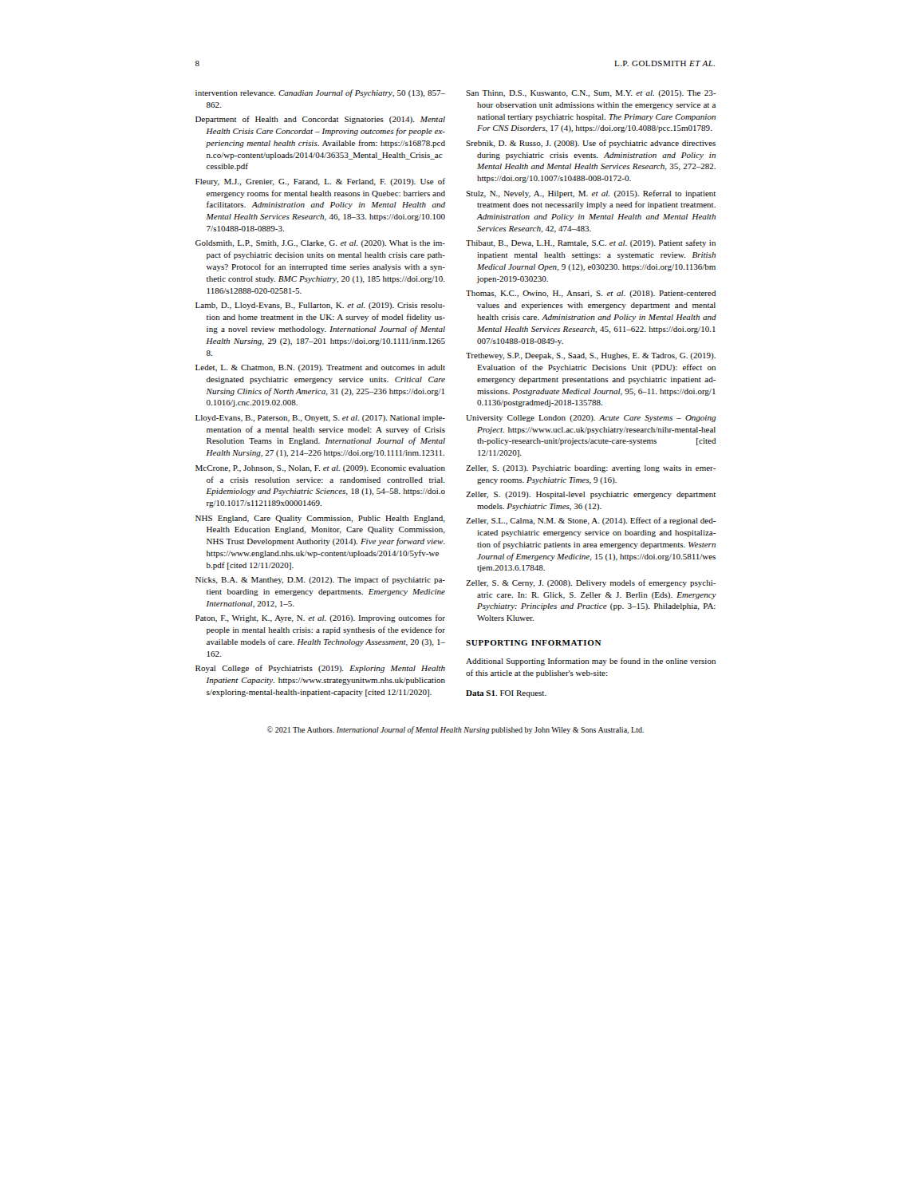8 L.P. GOLDSMITH ET AL.
intervention relevance. Canadian Journal of Psychiatry, 50 (13), 857–862.
Department of Health and Concordat Signatories (2014). Mental Health Crisis Care Concordat – Improving outcomes for people experiencing mental health crisis. Available from: https://s16878.pcdn.co/wp-content/uploads/2014/04/36353_Mental_Health_Crisis_accessible.pdf
Fleury, M.J., Grenier, G., Farand, L. & Ferland, F. (2019). Use of emergency rooms for mental health reasons in Quebec: barriers and facilitators. Administration and Policy in Mental Health and Mental Health Services Research, 46, 18–33. https://doi.org/10.1007/s10488-018-0889-3.
Goldsmith, L.P., Smith, J.G., Clarke, G. et al. (2020). What is the impact of psychiatric decision units on mental health crisis care pathways? Protocol for an interrupted time series analysis with a synthetic control study. BMC Psychiatry, 20 (1), 185 https://doi.org/10.1186/s12888-020-02581-5.
Lamb, D., Lloyd-Evans, B., Fullarton, K. et al. (2019). Crisis resolution and home treatment in the UK: A survey of model fidelity using a novel review methodology. International Journal of Mental Health Nursing, 29 (2), 187–201 https://doi.org/10.1111/inm.12658.
Ledet, L. & Chatmon, B.N. (2019). Treatment and outcomes in adult designated psychiatric emergency service units. Critical Care Nursing Clinics of North America, 31 (2), 225–236 https://doi.org/10.1016/j.cnc.2019.02.008.
Lloyd-Evans, B., Paterson, B., Onyett, S. et al. (2017). National implementation of a mental health service model: A survey of Crisis Resolution Teams in England. International Journal of Mental Health Nursing, 27 (1), 214–226 https://doi.org/10.1111/inm.12311.
McCrone, P., Johnson, S., Nolan, F. et al. (2009). Economic evaluation of a crisis resolution service: a randomised controlled trial. Epidemiology and Psychiatric Sciences, 18 (1), 54–58. https://doi.org/10.1017/s1121189x00001469.
NHS England, Care Quality Commission, Public Health England, Health Education England, Monitor, Care Quality Commission, NHS Trust Development Authority (2014). Five year forward view. https://www.england.nhs.uk/wp-content/uploads/2014/10/5yfv-web.pdf [cited 12/11/2020].
Nicks, B.A. & Manthey, D.M. (2012). The impact of psychiatric patient boarding in emergency departments. Emergency Medicine International, 2012, 1–5.
Paton, F., Wright, K., Ayre, N. et al. (2016). Improving outcomes for people in mental health crisis: a rapid synthesis of the evidence for available models of care. Health Technology Assessment, 20 (3), 1–162.
Royal College of Psychiatrists (2019). Exploring Mental Health Inpatient Capacity. https://www.strategyunitwm.nhs.uk/publications/exploring-mental-health-inpatient-capacity [cited 12/11/2020].
San Thinn, D.S., Kuswanto, C.N., Sum, M.Y. et al. (2015). The 23-hour observation unit admissions within the emergency service at a national tertiary psychiatric hospital. The Primary Care Companion For CNS Disorders, 17 (4), https://doi.org/10.4088/pcc.15m01789.
Srebnik, D. & Russo, J. (2008). Use of psychiatric advance directives during psychiatric crisis events. Administration and Policy in Mental Health and Mental Health Services Research, 35, 272–282. https://doi.org/10.1007/s10488-008-0172-0.
Stulz, N., Nevely, A., Hilpert, M. et al. (2015). Referral to inpatient treatment does not necessarily imply a need for inpatient treatment. Administration and Policy in Mental Health and Mental Health Services Research, 42, 474–483.
Thibaut, B., Dewa, L.H., Ramtale, S.C. et al. (2019). Patient safety in inpatient mental health settings: a systematic review. British Medical Journal Open, 9 (12), e030230. https://doi.org/10.1136/bmjopen-2019-030230.
Thomas, K.C., Owino, H., Ansari, S. et al. (2018). Patient-centered values and experiences with emergency department and mental health crisis care. Administration and Policy in Mental Health and Mental Health Services Research, 45, 611–622. https://doi.org/10.1007/s10488-018-0849-y.
Trethewey, S.P., Deepak, S., Saad, S., Hughes, E. & Tadros, G. (2019). Evaluation of the Psychiatric Decisions Unit (PDU): effect on emergency department presentations and psychiatric inpatient admissions. Postgraduate Medical Journal, 95, 6–11. https://doi.org/10.1136/postgradmedj-2018-135788.
University College London (2020). Acute Care Systems – Ongoing Project. https://www.ucl.ac.uk/psychiatry/research/nihr-mental-health-policy-research-unit/projects/acute-care-systems [cited 12/11/2020].
Zeller, S. (2013). Psychiatric boarding: averting long waits in emergency rooms. Psychiatric Times, 9 (16).
Zeller, S. (2019). Hospital-level psychiatric emergency department models. Psychiatric Times, 36 (12).
Zeller, S.L., Calma, N.M. & Stone, A. (2014). Effect of a regional dedicated psychiatric emergency service on boarding and hospitalization of psychiatric patients in area emergency departments. Western Journal of Emergency Medicine, 15 (1), https://doi.org/10.5811/westjem.2013.6.17848.
Zeller, S. & Cerny, J. (2008). Delivery models of emergency psychiatric care. In: R. Glick, S. Zeller & J. Berlin (Eds). Emergency Psychiatry: Principles and Practice (pp. 3–15). Philadelphia, PA: Wolters Kluwer.
SUPPORTING INFORMATION
Additional Supporting Information may be found in the online version of this article at the publisher's web-site:
Data S1. FOI Request.
© 2021 The Authors. International Journal of Mental Health Nursing published by John Wiley & Sons Australia, Ltd.